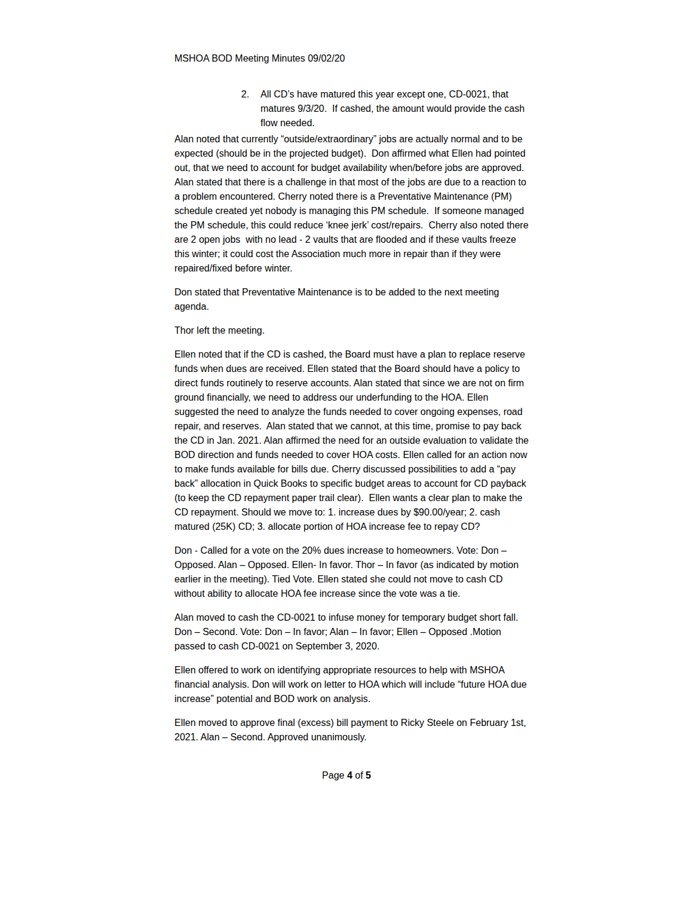MSHOA BOD Meeting Minutes 09/02/20
All CD’s have matured this year except one, CD-0021, that matures 9/3/20. If cashed, the amount would provide the cash flow needed.
Alan noted that currently “outside/extraordinary” jobs are actually normal and to be expected (should be in the projected budget). Don affirmed what Ellen had pointed out, that we need to account for budget availability when/before jobs are approved.
Alan stated that there is a challenge in that most of the jobs are due to a reaction to a problem encountered. Cherry noted there is a Preventative Maintenance (PM) schedule created yet nobody is managing this PM schedule. If someone managed the PM schedule, this could reduce ‘knee jerk’ cost/repairs. Cherry also noted there are 2 open jobs with no lead - 2 vaults that are flooded and if these vaults freeze this winter; it could cost the Association much more in repair than if they were repaired/fixed before winter.
Don stated that Preventative Maintenance is to be added to the next meeting agenda.
Thor left the meeting.
Ellen noted that if the CD is cashed, the Board must have a plan to replace reserve funds when dues are received. Ellen stated that the Board should have a policy to direct funds routinely to reserve accounts. Alan stated that since we are not on firm ground financially, we need to address our underfunding to the HOA. Ellen suggested the need to analyze the funds needed to cover ongoing expenses, road repair, and reserves. Alan stated that we cannot, at this time, promise to pay back the CD in Jan. 2021. Alan affirmed the need for an outside evaluation to validate the BOD direction and funds needed to cover HOA costs. Ellen called for an action now to make funds available for bills due. Cherry discussed possibilities to add a “pay back” allocation in Quick Books to specific budget areas to account for CD payback (to keep the CD repayment paper trail clear). Ellen wants a clear plan to make the CD repayment. Should we move to: 1. increase dues by $90.00/year; 2. cash matured (25K) CD; 3. allocate portion of HOA increase fee to repay CD?
Don - Called for a vote on the 20% dues increase to homeowners. Vote: Don – Opposed. Alan – Opposed. Ellen- In favor. Thor – In favor (as indicated by motion earlier in the meeting). Tied Vote. Ellen stated she could not move to cash CD without ability to allocate HOA fee increase since the vote was a tie.
Alan moved to cash the CD-0021 to infuse money for temporary budget short fall. Don – Second. Vote: Don – In favor; Alan – In favor; Ellen – Opposed .Motion passed to cash CD-0021 on September 3, 2020.
Ellen offered to work on identifying appropriate resources to help with MSHOA financial analysis. Don will work on letter to HOA which will include “future HOA due increase” potential and BOD work on analysis.
Ellen moved to approve final (excess) bill payment to Ricky Steele on February 1st, 2021. Alan – Second. Approved unanimously.
Page 4 of 5